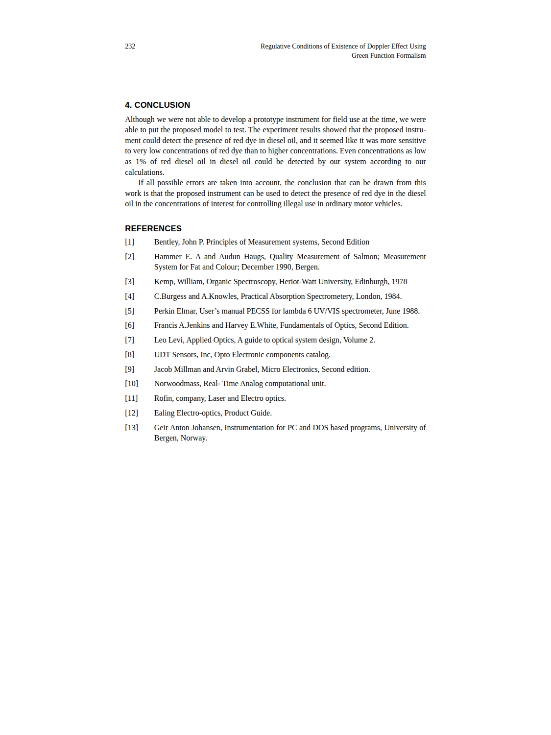232
Regulative Conditions of Existence of Doppler Effect Using
Green Function Formalism
4. CONCLUSION
Although we were not able to develop a prototype instrument for field use at the time, we were able to put the proposed model to test. The experiment results showed that the proposed instrument could detect the presence of red dye in diesel oil, and it seemed like it was more sensitive to very low concentrations of red dye than to higher concentrations. Even concentrations as low as 1% of red diesel oil in diesel oil could be detected by our system according to our calculations.
If all possible errors are taken into account, the conclusion that can be drawn from this work is that the proposed instrument can be used to detect the presence of red dye in the diesel oil in the concentrations of interest for controlling illegal use in ordinary motor vehicles.
REFERENCES
[1] Bentley, John P. Principles of Measurement systems, Second Edition
[2] Hammer E. A and Audun Haugs, Quality Measurement of Salmon; Measurement System for Fat and Colour; December 1990, Bergen.
[3] Kemp, William, Organic Spectroscopy, Heriot-Watt University, Edinburgh, 1978
[4] C.Burgess and A.Knowles, Practical Absorption Spectrometery, London, 1984.
[5] Perkin Elmar, User’s manual PECSS for lambda 6 UV/VIS spectrometer, June 1988.
[6] Francis A.Jenkins and Harvey E.White, Fundamentals of Optics, Second Edition.
[7] Leo Levi, Applied Optics, A guide to optical system design, Volume 2.
[8] UDT Sensors, Inc, Opto Electronic components catalog.
[9] Jacob Millman and Arvin Grabel, Micro Electronics, Second edition.
[10] Norwoodmass, Real- Time Analog computational unit.
[11] Rofin, company, Laser and Electro optics.
[12] Ealing Electro-optics, Product Guide.
[13] Geir Anton Johansen, Instrumentation for PC and DOS based programs, University of Bergen, Norway.